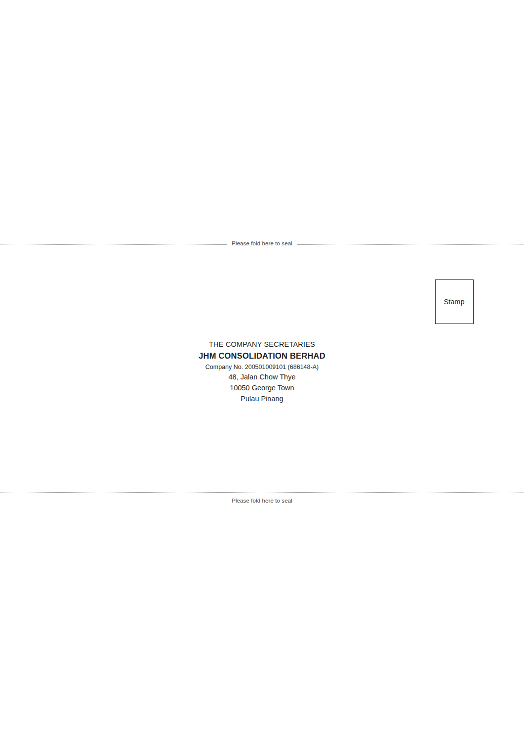Please fold here to seal
Stamp
THE COMPANY SECRETARIES
JHM CONSOLIDATION BERHAD
Company No. 200501009101 (686148-A)
48, Jalan Chow Thye
10050 George Town
Pulau Pinang
Please fold here to seal